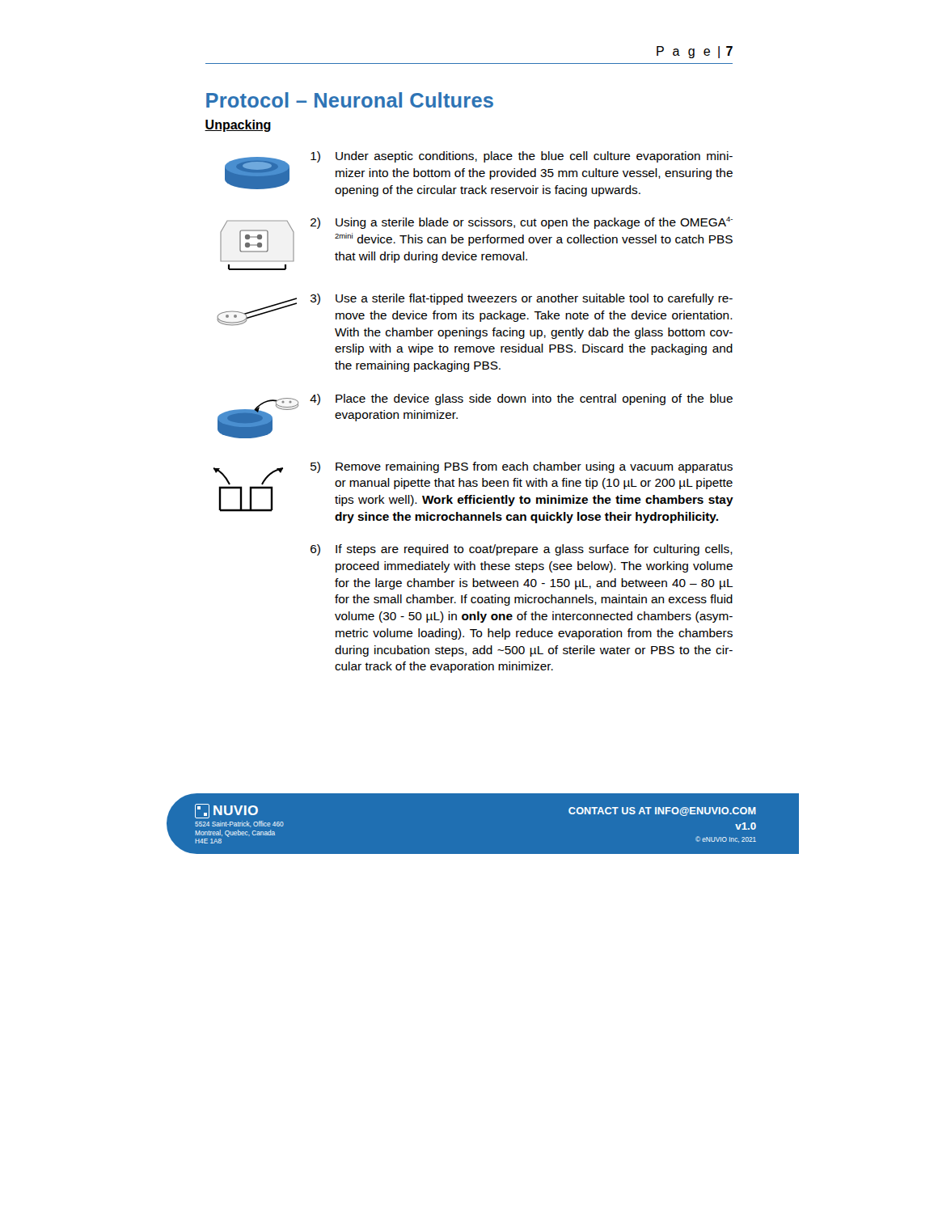P a g e | 7
Protocol – Neuronal Cultures
Unpacking
1)
Under aseptic conditions, place the blue cell culture evaporation minimizer into the bottom of the provided 35 mm culture vessel, ensuring the opening of the circular track reservoir is facing upwards.
2)
Using a sterile blade or scissors, cut open the package of the OMEGA4-2mini device. This can be performed over a collection vessel to catch PBS that will drip during device removal.
3)
Use a sterile flat-tipped tweezers or another suitable tool to carefully remove the device from its package. Take note of the device orientation. With the chamber openings facing up, gently dab the glass bottom coverslip with a wipe to remove residual PBS. Discard the packaging and the remaining packaging PBS.
4)
Place the device glass side down into the central opening of the blue evaporation minimizer.
5)
Remove remaining PBS from each chamber using a vacuum apparatus or manual pipette that has been fit with a fine tip (10 µL or 200 µL pipette tips work well). Work efficiently to minimize the time chambers stay dry since the microchannels can quickly lose their hydrophilicity.
6)
If steps are required to coat/prepare a glass surface for culturing cells, proceed immediately with these steps (see below). The working volume for the large chamber is between 40 - 150 µL, and between 40 – 80 µL for the small chamber. If coating microchannels, maintain an excess fluid volume (30 - 50 µL) in only one of the interconnected chambers (asymmetric volume loading). To help reduce evaporation from the chambers during incubation steps, add ~500 µL of sterile water or PBS to the circular track of the evaporation minimizer.
NUVIO
5524 Saint-Patrick, Office 460
Montreal, Quebec, Canada
H4E 1A8
CONTACT US AT INFO@ENUVIO.COM
v1.0
© eNUVIO Inc, 2021